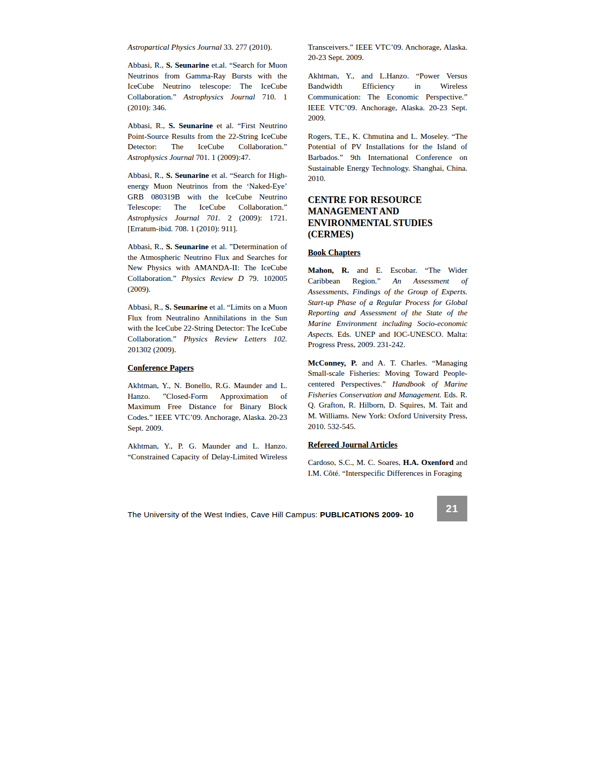Astropartical Physics Journal 33. 277 (2010).
Abbasi, R., S. Seunarine et.al. “Search for Muon Neutrinos from Gamma-Ray Bursts with the IceCube Neutrino telescope: The IceCube Collaboration.” Astrophysics Journal 710. 1 (2010): 346.
Abbasi, R., S. Seunarine et al. “First Neutrino Point-Source Results from the 22-String IceCube Detector: The IceCube Collaboration.” Astrophysics Journal 701. 1 (2009):47.
Abbasi, R., S. Seunarine et al. “Search for High-energy Muon Neutrinos from the ‘Naked-Eye’ GRB 080319B with the IceCube Neutrino Telescope: The IceCube Collaboration.” Astrophysics Journal 701. 2 (2009): 1721. [Erratum-ibid. 708. 1 (2010): 911].
Abbasi, R., S. Seunarine et al. ”Determination of the Atmospheric Neutrino Flux and Searches for New Physics with AMANDA-II: The IceCube Collaboration.” Physics Review D 79. 102005 (2009).
Abbasi, R., S. Seunarine et al. “Limits on a Muon Flux from Neutralino Annihilations in the Sun with the IceCube 22-String Detector: The IceCube Collaboration.” Physics Review Letters 102. 201302 (2009).
Conference Papers
Akhtman, Y., N. Bonello, R.G. Maunder and L. Hanzo. ”Closed-Form Approximation of Maximum Free Distance for Binary Block Codes.” IEEE VTC’09. Anchorage, Alaska. 20-23 Sept. 2009.
Akhtman, Y., P. G. Maunder and L. Hanzo. “Constrained Capacity of Delay-Limited Wireless Transceivers.” IEEE VTC’09. Anchorage, Alaska. 20-23 Sept. 2009.
Akhtman, Y., and L.Hanzo. “Power Versus Bandwidth Efficiency in Wireless Communication: The Economic Perspective.” IEEE VTC’09. Anchorage, Alaska. 20-23 Sept. 2009.
Rogers, T.E., K. Chmutina and L. Moseley. “The Potential of PV Installations for the Island of Barbados.” 9th International Conference on Sustainable Energy Technology. Shanghai, China. 2010.
Centre for Resource Management and Environmental Studies (CERMES)
Book Chapters
Mahon, R. and E. Escobar. “The Wider Caribbean Region.” An Assessment of Assessments, Findings of the Group of Experts. Start-up Phase of a Regular Process for Global Reporting and Assessment of the State of the Marine Environment including Socio-economic Aspects. Eds. UNEP and IOC-UNESCO. Malta: Progress Press, 2009. 231-242.
McConney, P. and A. T. Charles. “Managing Small-scale Fisheries: Moving Toward People-centered Perspectives.” Handbook of Marine Fisheries Conservation and Management. Eds. R. Q. Grafton, R. Hilborn, D. Squires, M. Tait and M. Williams. New York: Oxford University Press, 2010. 532-545.
Refereed Journal Articles
Cardoso, S.C., M. C. Soares, H.A. Oxenford and I.M. Côté. “Interspecific Differences in Foraging
The University of the West Indies, Cave Hill Campus: PUBLICATIONS 2009- 10
21